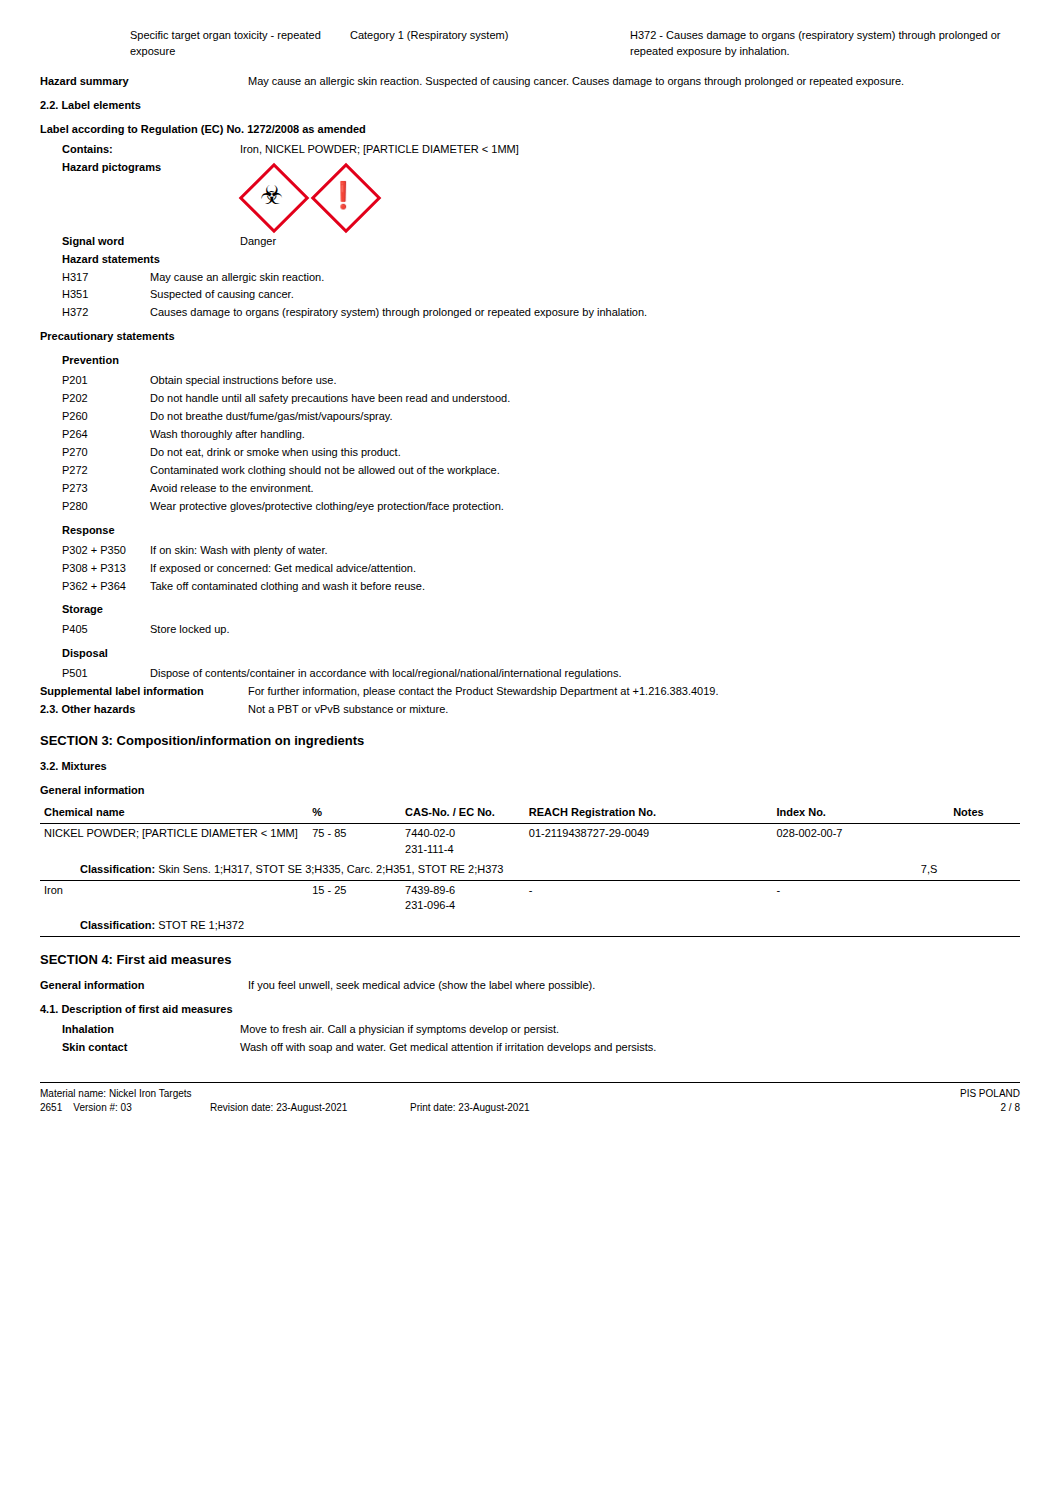Specific target organ toxicity - repeated exposure
Category 1 (Respiratory system)
H372 - Causes damage to organs (respiratory system) through prolonged or repeated exposure by inhalation.
Hazard summary
May cause an allergic skin reaction. Suspected of causing cancer. Causes damage to organs through prolonged or repeated exposure.
2.2. Label elements
Label according to Regulation (EC) No. 1272/2008 as amended
Contains:
Iron, NICKEL POWDER; [PARTICLE DIAMETER < 1MM]
Hazard pictograms
☣
❗
Signal word
Danger
Hazard statements
H317
May cause an allergic skin reaction.
H351
Suspected of causing cancer.
H372
Causes damage to organs (respiratory system) through prolonged or repeated exposure by inhalation.
Precautionary statements
Prevention
P201
Obtain special instructions before use.
P202
Do not handle until all safety precautions have been read and understood.
P260
Do not breathe dust/fume/gas/mist/vapours/spray.
P264
Wash thoroughly after handling.
P270
Do not eat, drink or smoke when using this product.
P272
Contaminated work clothing should not be allowed out of the workplace.
P273
Avoid release to the environment.
P280
Wear protective gloves/protective clothing/eye protection/face protection.
Response
P302 + P350
If on skin: Wash with plenty of water.
P308 + P313
If exposed or concerned: Get medical advice/attention.
P362 + P364
Take off contaminated clothing and wash it before reuse.
Storage
P405
Store locked up.
Disposal
P501
Dispose of contents/container in accordance with local/regional/national/international regulations.
Supplemental label information
For further information, please contact the Product Stewardship Department at +1.216.383.4019.
2.3. Other hazards
Not a PBT or vPvB substance or mixture.
SECTION 3: Composition/information on ingredients
3.2. Mixtures
General information
| Chemical name | % | CAS-No. / EC No. | REACH Registration No. | Index No. | Notes |
| --- | --- | --- | --- | --- | --- |
| NICKEL POWDER; [PARTICLE DIAMETER < 1MM] | 75 - 85 | 7440-02-0 231-111-4 | 01-2119438727-29-0049 | 028-002-00-7 | |
| Classification: Skin Sens. 1;H317, STOT SE 3;H335, Carc. 2;H351, STOT RE 2;H373 | 7,S |
| Iron | 15 - 25 | 7439-89-6 231-096-4 | - | - | |
| Classification: STOT RE 1;H372 |
SECTION 4: First aid measures
General information
If you feel unwell, seek medical advice (show the label where possible).
4.1. Description of first aid measures
Inhalation
Move to fresh air. Call a physician if symptoms develop or persist.
Skin contact
Wash off with soap and water. Get medical attention if irritation develops and persists.
Material name: Nickel Iron Targets
PIS POLAND
2651 Version #: 03
Revision date: 23-August-2021
Print date: 23-August-2021
2 / 8